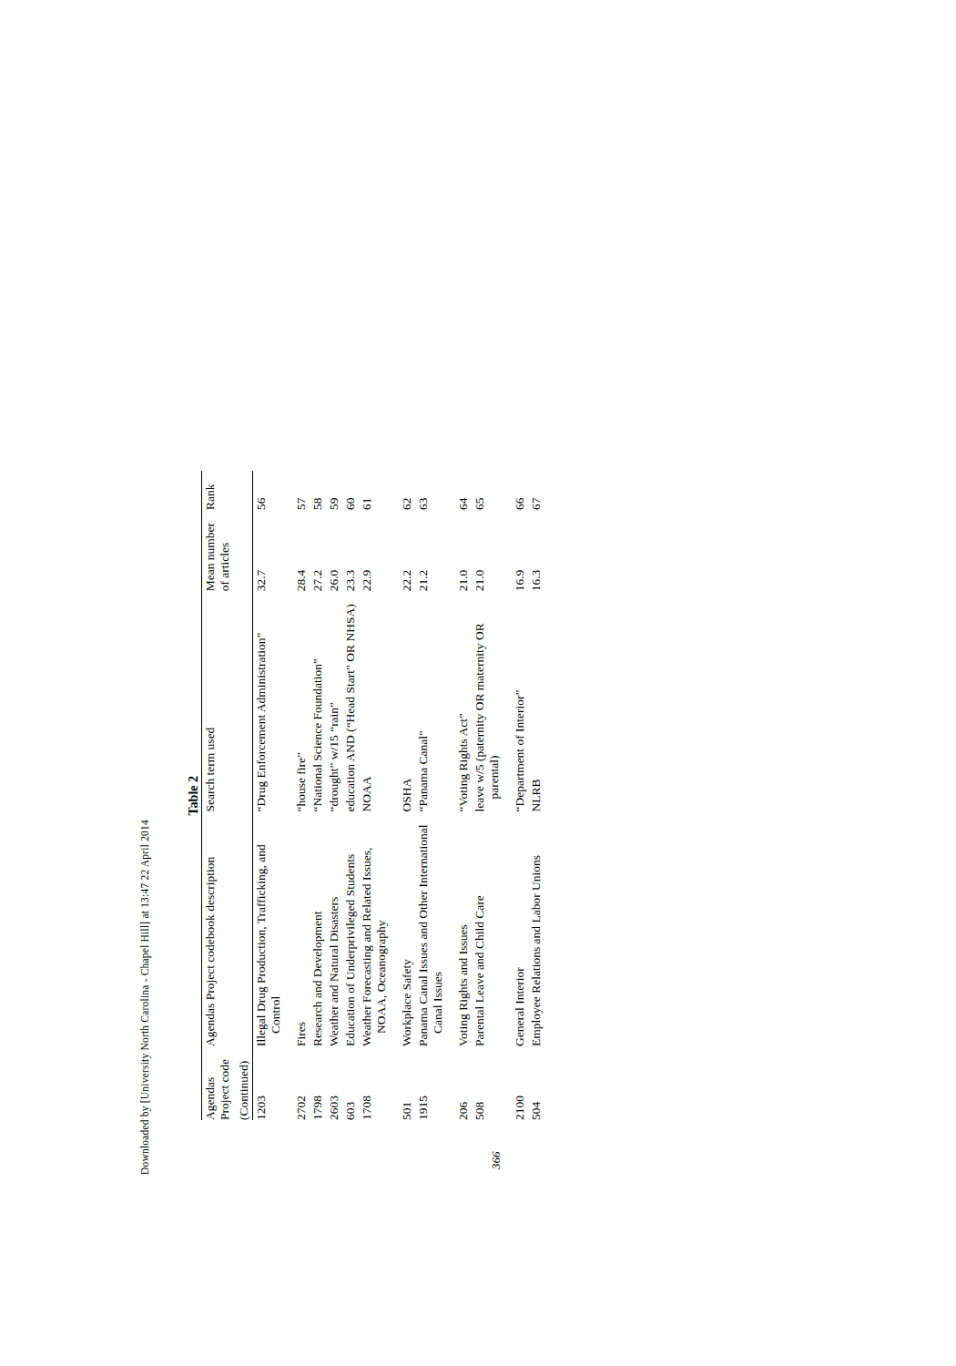Downloaded by [University North Carolina - Chapel Hill] at 13:47 22 April 2014
366
Table 2
| (Continued) |
| Agendas Project code | Agendas Project codebook description | Search term used | Mean number of articles | Rank |
| 1203 | Illegal Drug Production, Trafficking, and Control | “Drug Enforcement Administration” | 32.7 | 56 |
| 2702 | Fires | “house fire” | 28.4 | 57 |
| 1798 | Research and Development | “National Science Foundation” | 27.2 | 58 |
| 2603 | Weather and Natural Disasters | “drought” w/15 “rain” | 26.0 | 59 |
| 603 | Education of Underprivileged Students | education AND (“Head Start” OR NHSA) | 23.3 | 60 |
| 1708 | Weather Forecasting and Related Issues, NOAA, Oceanography | NOAA | 22.9 | 61 |
| 501 | Workplace Safety | OSHA | 22.2 | 62 |
| 1915 | Panama Canal Issues and Other International Canal Issues | “Panama Canal” | 21.2 | 63 |
| 206 | Voting Rights and Issues | “Voting Rights Act” | 21.0 | 64 |
| 508 | Parental Leave and Child Care | leave w/5 (paternity OR maternity OR parental) | 21.0 | 65 |
| 2100 | General Interior | “Department of Interior” | 16.9 | 66 |
| 504 | Employee Relations and Labor Unions | NLRB | 16.3 | 67 |